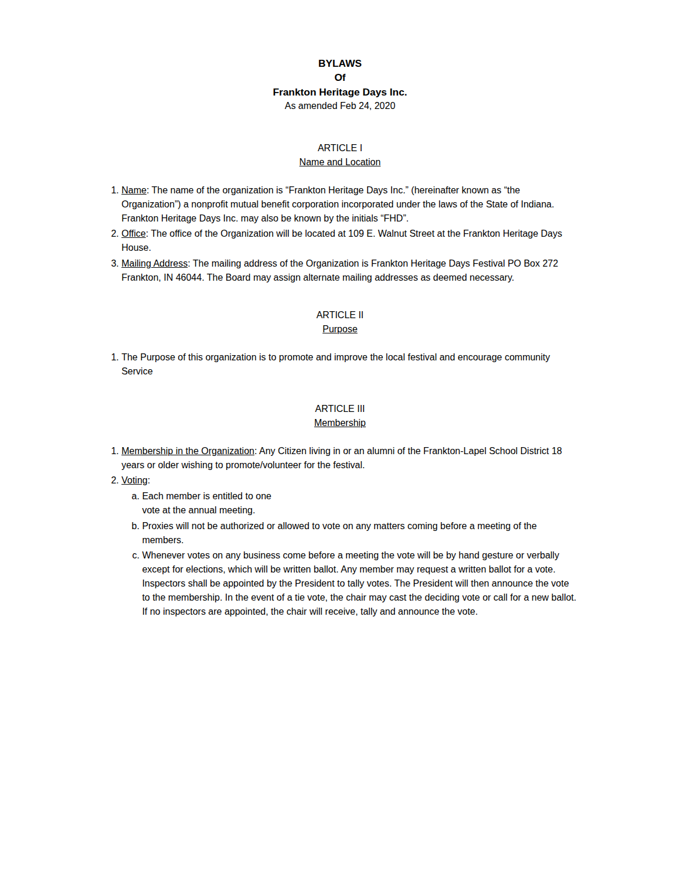BYLAWS
Of
Frankton Heritage Days Inc.
As amended Feb 24, 2020
ARTICLE I
Name and Location
Name: The name of the organization is “Frankton Heritage Days Inc.” (hereinafter known as “the Organization”) a nonprofit mutual benefit corporation incorporated under the laws of the State of Indiana. Frankton Heritage Days Inc. may also be known by the initials “FHD”.
Office: The office of the Organization will be located at 109 E. Walnut Street at the Frankton Heritage Days House.
Mailing Address: The mailing address of the Organization is Frankton Heritage Days Festival PO Box 272 Frankton, IN 46044. The Board may assign alternate mailing addresses as deemed necessary.
ARTICLE II
Purpose
The Purpose of this organization is to promote and improve the local festival and encourage community Service
ARTICLE III
Membership
Membership in the Organization: Any Citizen living in or an alumni of the Frankton-Lapel School District 18 years or older wishing to promote/volunteer for the festival.
Voting:
Each member is entitled to one
vote at the annual meeting.
Proxies will not be authorized or allowed to vote on any matters coming before a meeting of the members.
Whenever votes on any business come before a meeting the vote will be by hand gesture or verbally except for elections, which will be written ballot. Any member may request a written ballot for a vote. Inspectors shall be appointed by the President to tally votes. The President will then announce the vote to the membership. In the event of a tie vote, the chair may cast the deciding vote or call for a new ballot. If no inspectors are appointed, the chair will receive, tally and announce the vote.